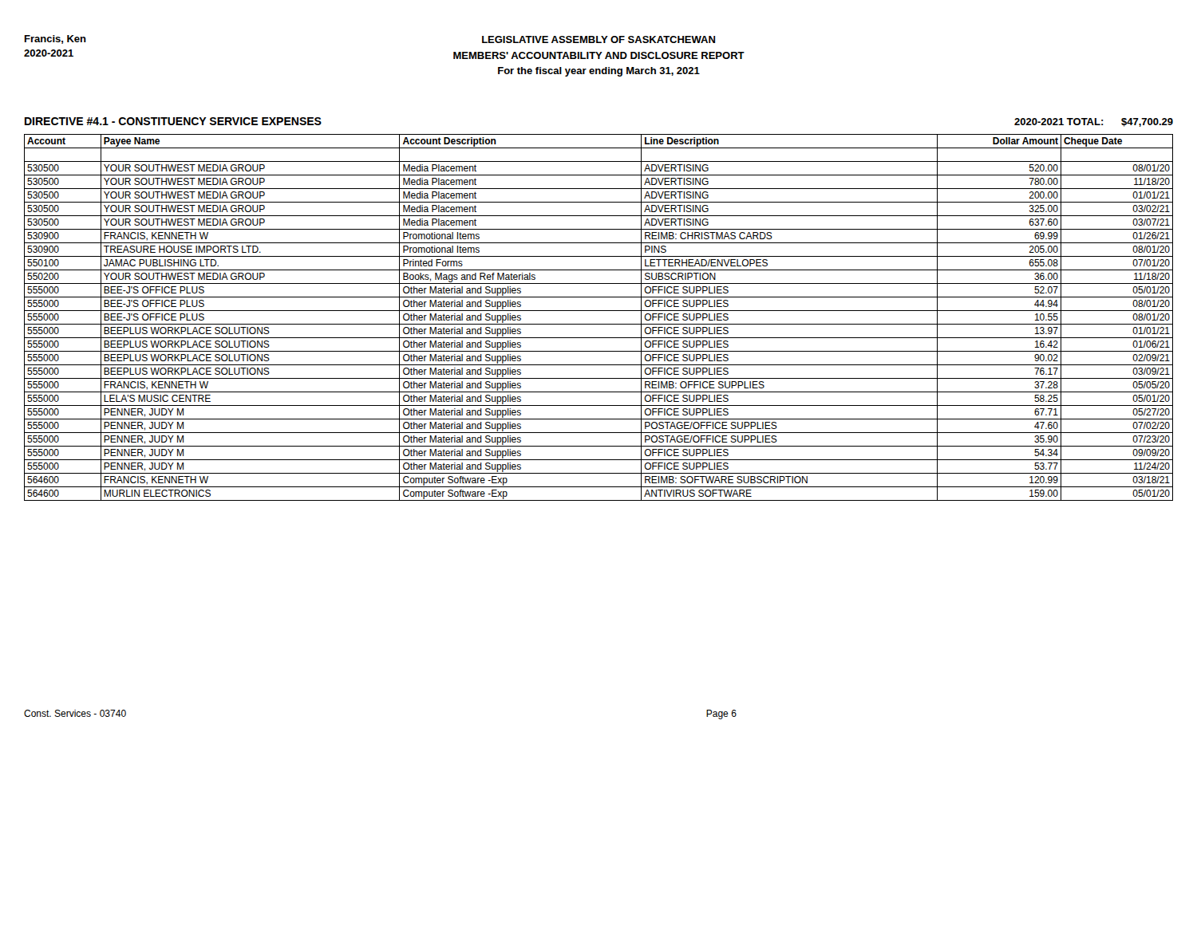Francis, Ken
2020-2021
LEGISLATIVE ASSEMBLY OF SASKATCHEWAN
MEMBERS' ACCOUNTABILITY AND DISCLOSURE REPORT
For the fiscal year ending March 31, 2021
DIRECTIVE #4.1 - CONSTITUENCY SERVICE EXPENSES
2020-2021 TOTAL: $47,700.29
| Account | Payee Name | Account Description | Line Description | Dollar Amount | Cheque Date |
| --- | --- | --- | --- | --- | --- |
| 530500 | YOUR SOUTHWEST MEDIA GROUP | Media Placement | ADVERTISING | 520.00 | 08/01/20 |
| 530500 | YOUR SOUTHWEST MEDIA GROUP | Media Placement | ADVERTISING | 780.00 | 11/18/20 |
| 530500 | YOUR SOUTHWEST MEDIA GROUP | Media Placement | ADVERTISING | 200.00 | 01/01/21 |
| 530500 | YOUR SOUTHWEST MEDIA GROUP | Media Placement | ADVERTISING | 325.00 | 03/02/21 |
| 530500 | YOUR SOUTHWEST MEDIA GROUP | Media Placement | ADVERTISING | 637.60 | 03/07/21 |
| 530900 | FRANCIS, KENNETH W | Promotional Items | REIMB: CHRISTMAS CARDS | 69.99 | 01/26/21 |
| 530900 | TREASURE HOUSE IMPORTS LTD. | Promotional Items | PINS | 205.00 | 08/01/20 |
| 550100 | JAMAC PUBLISHING LTD. | Printed Forms | LETTERHEAD/ENVELOPES | 655.08 | 07/01/20 |
| 550200 | YOUR SOUTHWEST MEDIA GROUP | Books, Mags and Ref Materials | SUBSCRIPTION | 36.00 | 11/18/20 |
| 555000 | BEE-J'S OFFICE PLUS | Other Material and Supplies | OFFICE SUPPLIES | 52.07 | 05/01/20 |
| 555000 | BEE-J'S OFFICE PLUS | Other Material and Supplies | OFFICE SUPPLIES | 44.94 | 08/01/20 |
| 555000 | BEE-J'S OFFICE PLUS | Other Material and Supplies | OFFICE SUPPLIES | 10.55 | 08/01/20 |
| 555000 | BEEPLUS WORKPLACE SOLUTIONS | Other Material and Supplies | OFFICE SUPPLIES | 13.97 | 01/01/21 |
| 555000 | BEEPLUS WORKPLACE SOLUTIONS | Other Material and Supplies | OFFICE SUPPLIES | 16.42 | 01/06/21 |
| 555000 | BEEPLUS WORKPLACE SOLUTIONS | Other Material and Supplies | OFFICE SUPPLIES | 90.02 | 02/09/21 |
| 555000 | BEEPLUS WORKPLACE SOLUTIONS | Other Material and Supplies | OFFICE SUPPLIES | 76.17 | 03/09/21 |
| 555000 | FRANCIS, KENNETH W | Other Material and Supplies | REIMB: OFFICE SUPPLIES | 37.28 | 05/05/20 |
| 555000 | LELA'S MUSIC CENTRE | Other Material and Supplies | OFFICE SUPPLIES | 58.25 | 05/01/20 |
| 555000 | PENNER, JUDY M | Other Material and Supplies | OFFICE SUPPLIES | 67.71 | 05/27/20 |
| 555000 | PENNER, JUDY M | Other Material and Supplies | POSTAGE/OFFICE SUPPLIES | 47.60 | 07/02/20 |
| 555000 | PENNER, JUDY M | Other Material and Supplies | POSTAGE/OFFICE SUPPLIES | 35.90 | 07/23/20 |
| 555000 | PENNER, JUDY M | Other Material and Supplies | OFFICE SUPPLIES | 54.34 | 09/09/20 |
| 555000 | PENNER, JUDY M | Other Material and Supplies | OFFICE SUPPLIES | 53.77 | 11/24/20 |
| 564600 | FRANCIS, KENNETH W | Computer Software -Exp | REIMB: SOFTWARE SUBSCRIPTION | 120.99 | 03/18/21 |
| 564600 | MURLIN ELECTRONICS | Computer Software -Exp | ANTIVIRUS SOFTWARE | 159.00 | 05/01/20 |
Const. Services - 03740
Page 6